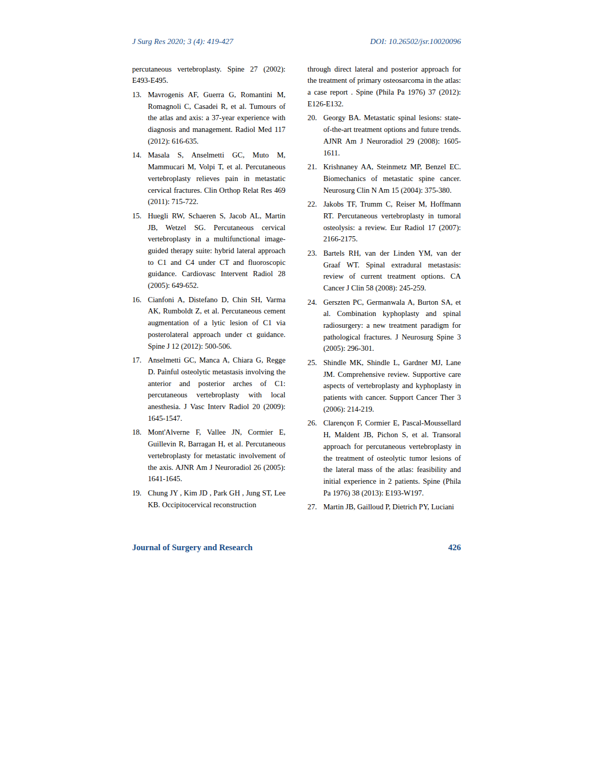J Surg Res 2020; 3 (4): 419-427
DOI: 10.26502/jsr.10020096
percutaneous vertebroplasty. Spine 27 (2002): E493-E495.
13. Mavrogenis AF, Guerra G, Romantini M, Romagnoli C, Casadei R, et al. Tumours of the atlas and axis: a 37-year experience with diagnosis and management. Radiol Med 117 (2012): 616-635.
14. Masala S, Anselmetti GC, Muto M, Mammucari M, Volpi T, et al. Percutaneous vertebroplasty relieves pain in metastatic cervical fractures. Clin Orthop Relat Res 469 (2011): 715-722.
15. Huegli RW, Schaeren S, Jacob AL, Martin JB, Wetzel SG. Percutaneous cervical vertebroplasty in a multifunctional image-guided therapy suite: hybrid lateral approach to C1 and C4 under CT and fluoroscopic guidance. Cardiovasc Intervent Radiol 28 (2005): 649-652.
16. Cianfoni A, Distefano D, Chin SH, Varma AK, Rumboldt Z, et al. Percutaneous cement augmentation of a lytic lesion of C1 via posterolateral approach under ct guidance. Spine J 12 (2012): 500-506.
17. Anselmetti GC, Manca A, Chiara G, Regge D. Painful osteolytic metastasis involving the anterior and posterior arches of C1: percutaneous vertebroplasty with local anesthesia. J Vasc Interv Radiol 20 (2009): 1645-1547.
18. Mont'Alverne F, Vallee JN, Cormier E, Guillevin R, Barragan H, et al. Percutaneous vertebroplasty for metastatic involvement of the axis. AJNR Am J Neuroradiol 26 (2005): 1641-1645.
19. Chung JY , Kim JD , Park GH , Jung ST, Lee KB. Occipitocervical reconstruction
through direct lateral and posterior approach for the treatment of primary osteosarcoma in the atlas: a case report . Spine (Phila Pa 1976) 37 (2012): E126-E132.
20. Georgy BA. Metastatic spinal lesions: state-of-the-art treatment options and future trends. AJNR Am J Neuroradiol 29 (2008): 1605-1611.
21. Krishnaney AA, Steinmetz MP, Benzel EC. Biomechanics of metastatic spine cancer. Neurosurg Clin N Am 15 (2004): 375-380.
22. Jakobs TF, Trumm C, Reiser M, Hoffmann RT. Percutaneous vertebroplasty in tumoral osteolysis: a review. Eur Radiol 17 (2007): 2166-2175.
23. Bartels RH, van der Linden YM, van der Graaf WT. Spinal extradural metastasis: review of current treatment options. CA Cancer J Clin 58 (2008): 245-259.
24. Gerszten PC, Germanwala A, Burton SA, et al. Combination kyphoplasty and spinal radiosurgery: a new treatment paradigm for pathological fractures. J Neurosurg Spine 3 (2005): 296-301.
25. Shindle MK, Shindle L, Gardner MJ, Lane JM. Comprehensive review. Supportive care aspects of vertebroplasty and kyphoplasty in patients with cancer. Support Cancer Ther 3 (2006): 214-219.
26. Clarençon F, Cormier E, Pascal-Moussellard H, Maldent JB, Pichon S, et al. Transoral approach for percutaneous vertebroplasty in the treatment of osteolytic tumor lesions of the lateral mass of the atlas: feasibility and initial experience in 2 patients. Spine (Phila Pa 1976) 38 (2013): E193-W197.
27. Martin JB, Gailloud P, Dietrich PY, Luciani
Journal of Surgery and Research
426